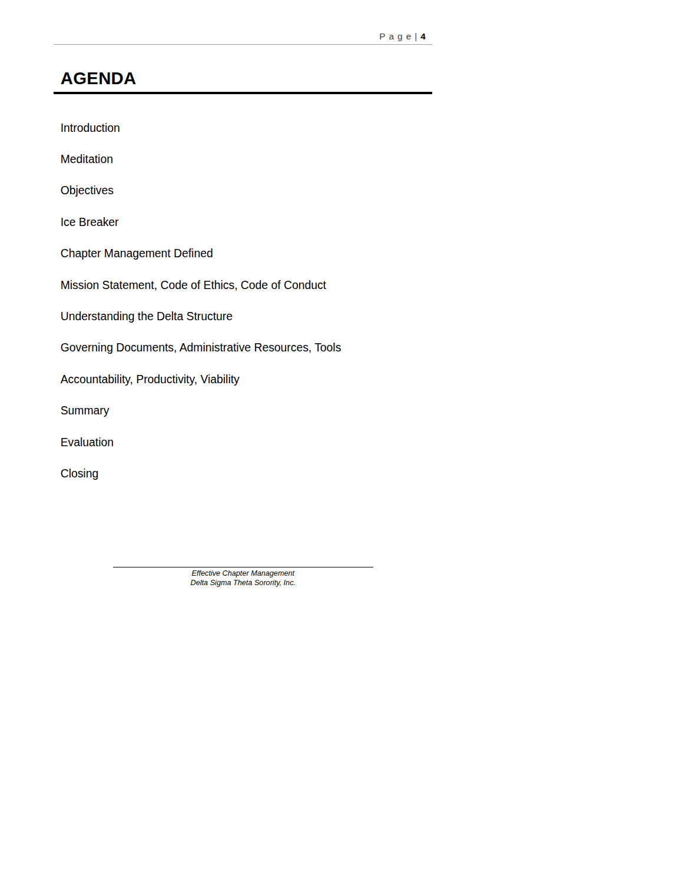P a g e | 4
AGENDA
Introduction
Meditation
Objectives
Ice Breaker
Chapter Management Defined
Mission Statement, Code of Ethics, Code of Conduct
Understanding the Delta Structure
Governing Documents, Administrative Resources, Tools
Accountability, Productivity, Viability
Summary
Evaluation
Closing
Effective Chapter Management
Delta Sigma Theta Sorority, Inc.